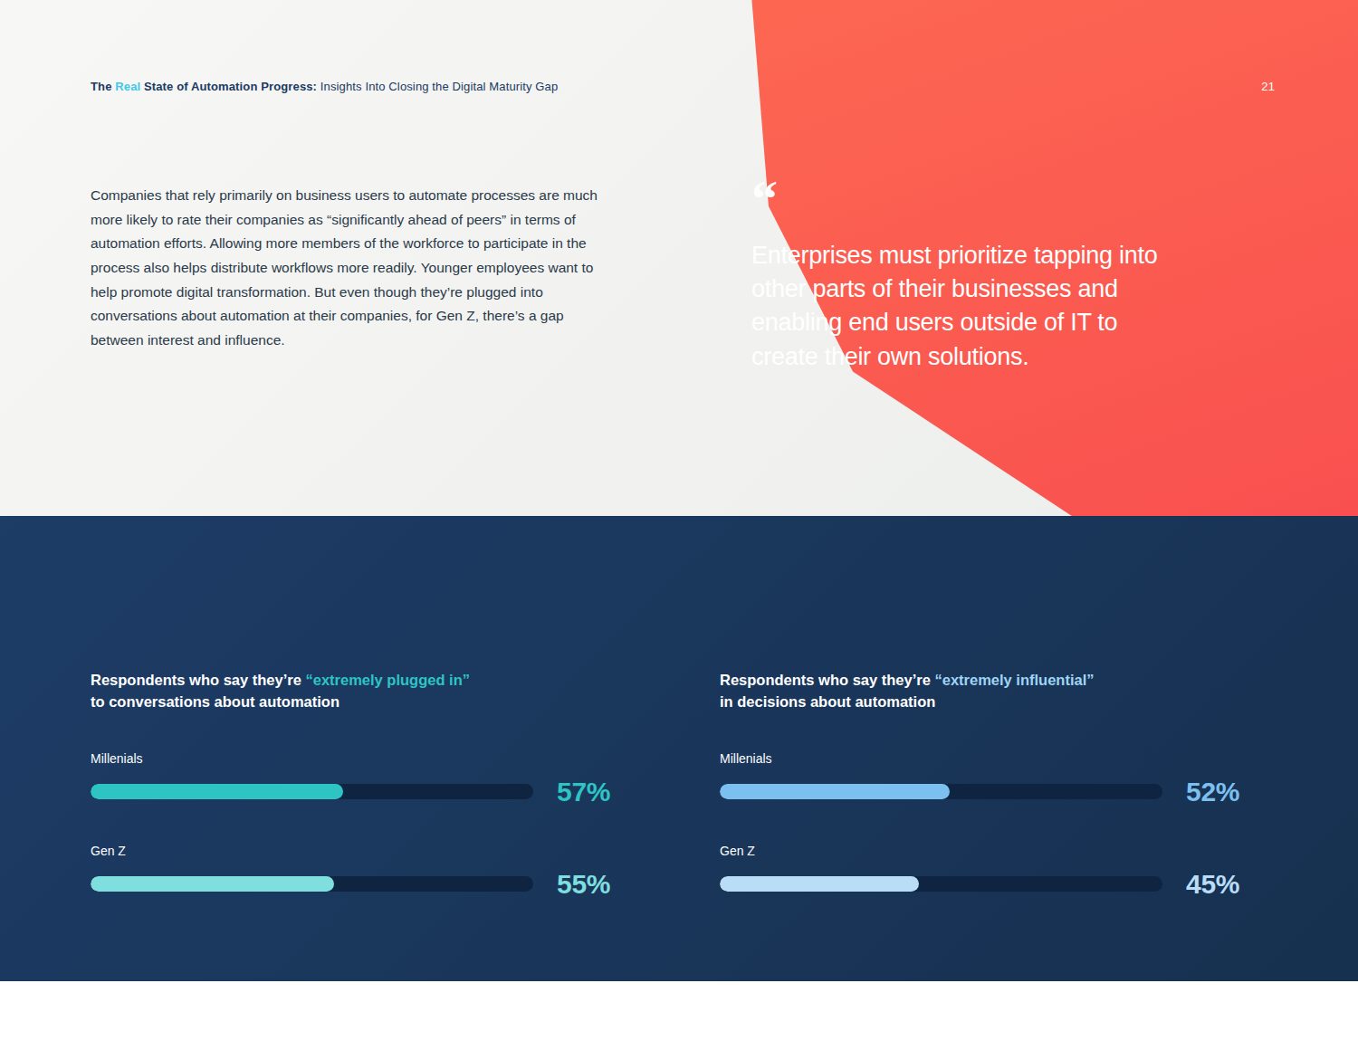The Real State of Automation Progress: Insights Into Closing the Digital Maturity Gap
21
Companies that rely primarily on business users to automate processes are much more likely to rate their companies as “significantly ahead of peers” in terms of automation efforts. Allowing more members of the workforce to participate in the process also helps distribute workflows more readily. Younger employees want to help promote digital transformation. But even though they’re plugged into conversations about automation at their companies, for Gen Z, there’s a gap between interest and influence.
“
Enterprises must prioritize tapping into other parts of their businesses and enabling end users outside of IT to create their own solutions.
Respondents who say they’re “extremely plugged in”
to conversations about automation
Millenials
57%
Gen Z
55%
Respondents who say they’re “extremely influential”
in decisions about automation
Millenials
52%
Gen Z
45%